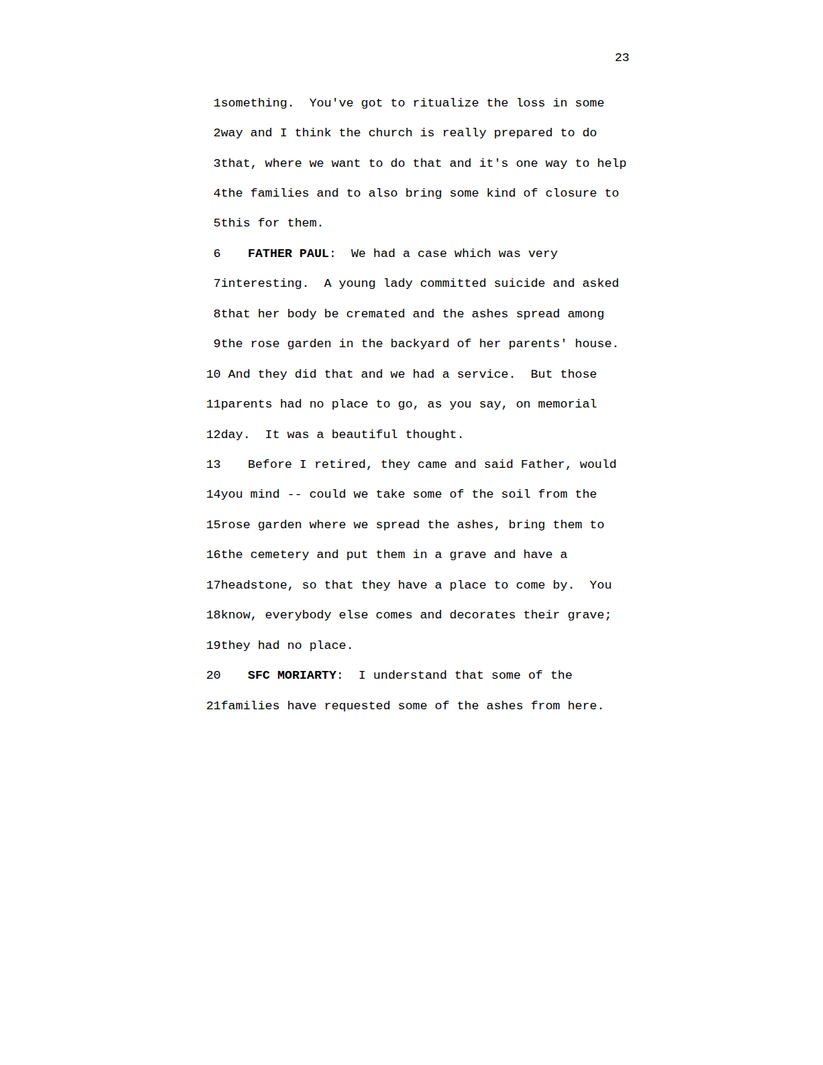23
| 1 | something. You've got to ritualize the loss in some |
| 2 | way and I think the church is really prepared to do |
| 3 | that, where we want to do that and it's one way to help |
| 4 | the families and to also bring some kind of closure to |
| 5 | this for them. |
| 6 | FATHER PAUL : We had a case which was very |
| 7 | interesting. A young lady committed suicide and asked |
| 8 | that her body be cremated and the ashes spread among |
| 9 | the rose garden in the backyard of her parents' house. |
| 10 | And they did that and we had a service. But those |
| 11 | parents had no place to go, as you say, on memorial |
| 12 | day. It was a beautiful thought. |
| 13 | Before I retired, they came and said Father, would |
| 14 | you mind -- could we take some of the soil from the |
| 15 | rose garden where we spread the ashes, bring them to |
| 16 | the cemetery and put them in a grave and have a |
| 17 | headstone, so that they have a place to come by. You |
| 18 | know, everybody else comes and decorates their grave; |
| 19 | they had no place. |
| 20 | SFC MORIARTY : I understand that some of the |
| 21 | families have requested some of the ashes from here. |